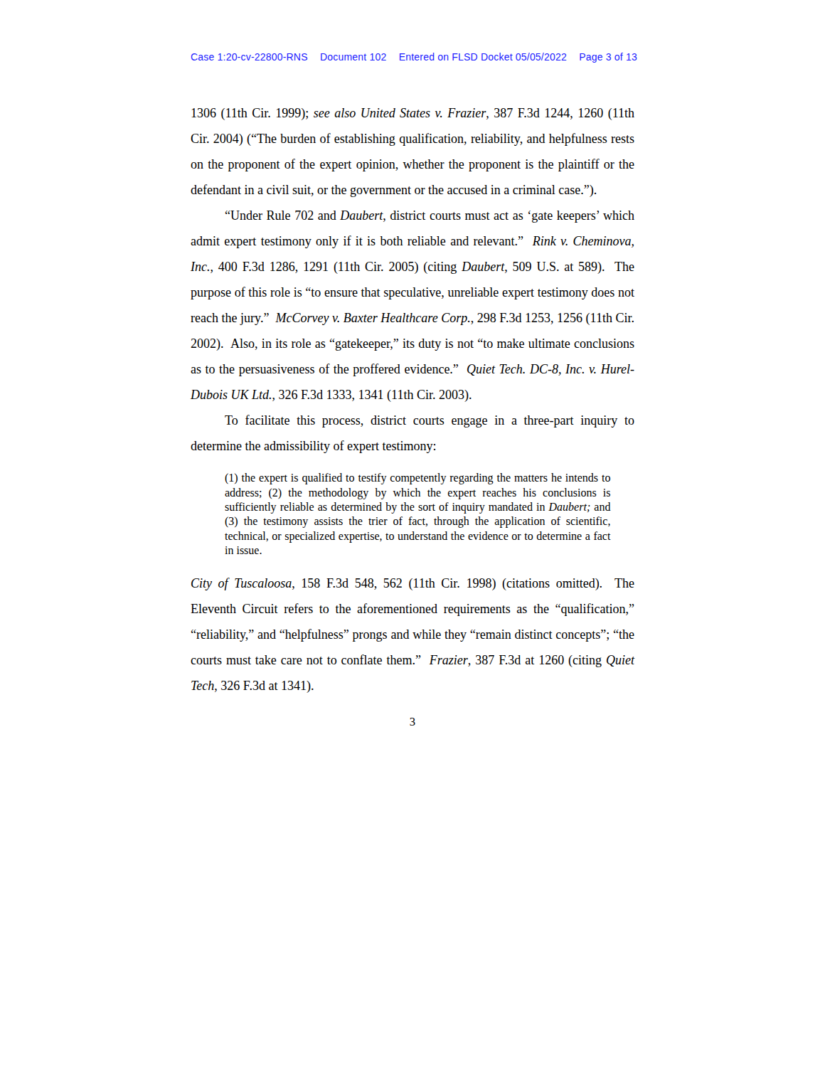Case 1:20-cv-22800-RNS Document 102 Entered on FLSD Docket 05/05/2022 Page 3 of 13
1306 (11th Cir. 1999); see also United States v. Frazier, 387 F.3d 1244, 1260 (11th Cir. 2004) (“The burden of establishing qualification, reliability, and helpfulness rests on the proponent of the expert opinion, whether the proponent is the plaintiff or the defendant in a civil suit, or the government or the accused in a criminal case.”).
“Under Rule 702 and Daubert, district courts must act as ‘gate keepers’ which admit expert testimony only if it is both reliable and relevant.” Rink v. Cheminova, Inc., 400 F.3d 1286, 1291 (11th Cir. 2005) (citing Daubert, 509 U.S. at 589). The purpose of this role is “to ensure that speculative, unreliable expert testimony does not reach the jury.” McCorvey v. Baxter Healthcare Corp., 298 F.3d 1253, 1256 (11th Cir. 2002). Also, in its role as “gatekeeper,” its duty is not “to make ultimate conclusions as to the persuasiveness of the proffered evidence.” Quiet Tech. DC-8, Inc. v. Hurel-Dubois UK Ltd., 326 F.3d 1333, 1341 (11th Cir. 2003).
To facilitate this process, district courts engage in a three-part inquiry to determine the admissibility of expert testimony:
(1) the expert is qualified to testify competently regarding the matters he intends to address; (2) the methodology by which the expert reaches his conclusions is sufficiently reliable as determined by the sort of inquiry mandated in Daubert; and (3) the testimony assists the trier of fact, through the application of scientific, technical, or specialized expertise, to understand the evidence or to determine a fact in issue.
City of Tuscaloosa, 158 F.3d 548, 562 (11th Cir. 1998) (citations omitted). The Eleventh Circuit refers to the aforementioned requirements as the “qualification,” “reliability,” and “helpfulness” prongs and while they “remain distinct concepts”; “the courts must take care not to conflate them.” Frazier, 387 F.3d at 1260 (citing Quiet Tech, 326 F.3d at 1341).
3